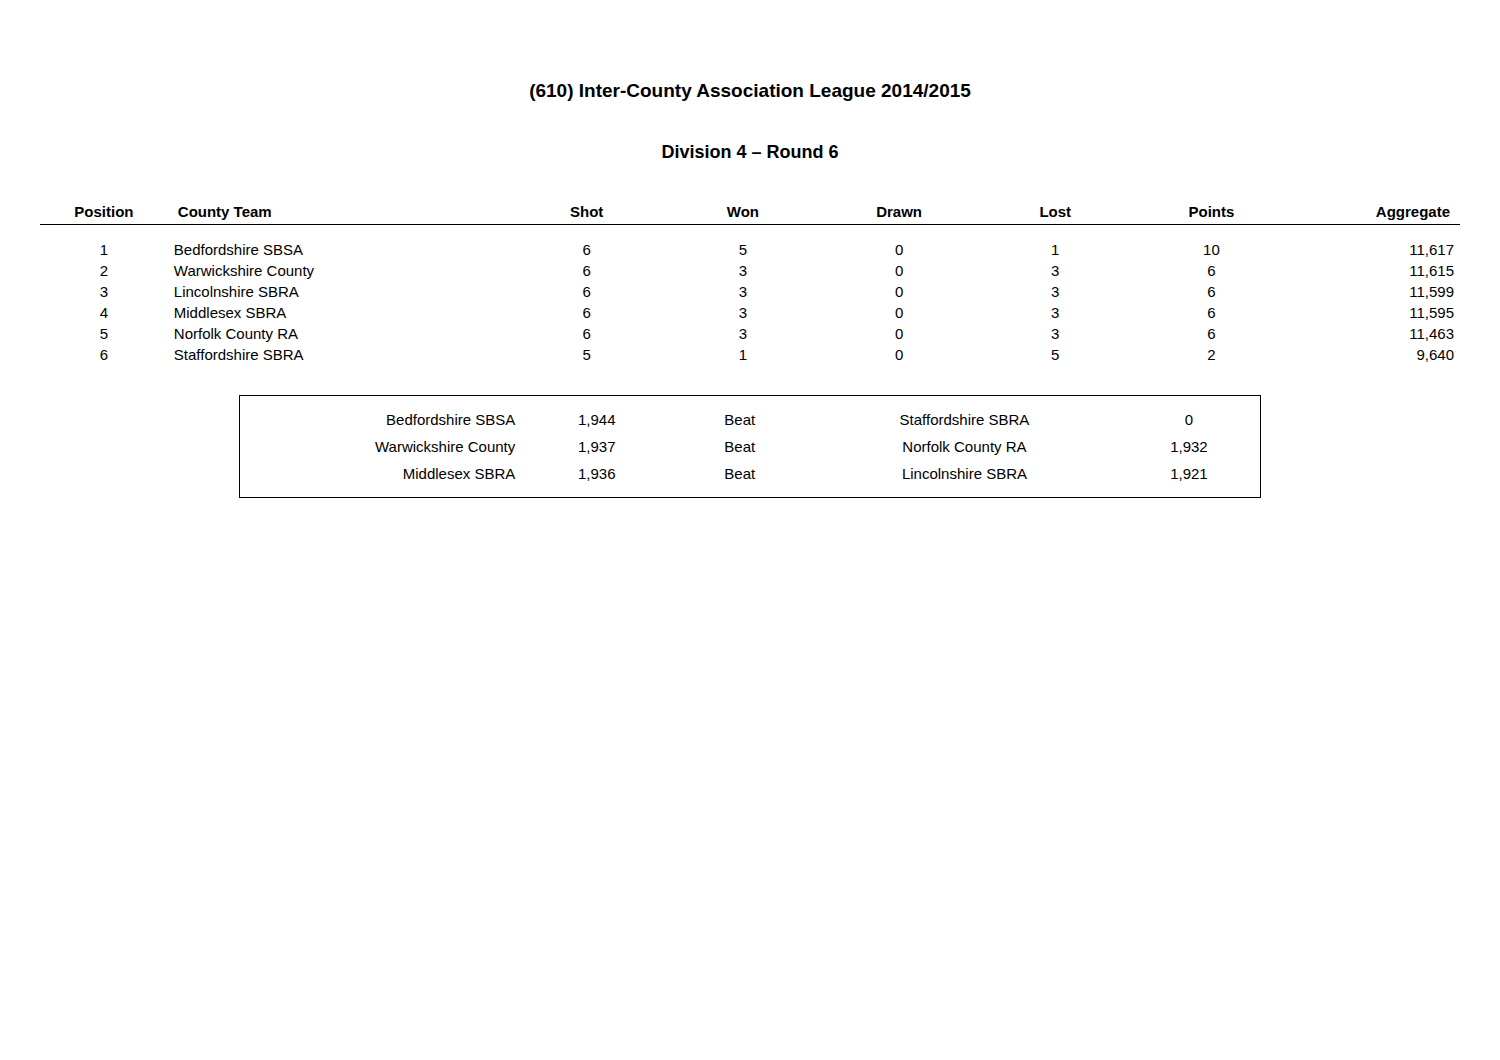(610) Inter-County Association League 2014/2015
Division 4 – Round 6
| Position | County Team | Shot | Won | Drawn | Lost | Points | Aggregate |
| --- | --- | --- | --- | --- | --- | --- | --- |
| 1 | Bedfordshire SBSA | 6 | 5 | 0 | 1 | 10 | 11,617 |
| 2 | Warwickshire County | 6 | 3 | 0 | 3 | 6 | 11,615 |
| 3 | Lincolnshire SBRA | 6 | 3 | 0 | 3 | 6 | 11,599 |
| 4 | Middlesex SBRA | 6 | 3 | 0 | 3 | 6 | 11,595 |
| 5 | Norfolk County RA | 6 | 3 | 0 | 3 | 6 | 11,463 |
| 6 | Staffordshire SBRA | 5 | 1 | 0 | 5 | 2 | 9,640 |
| Bedfordshire SBSA | 1,944 | Beat | Staffordshire SBRA | 0 |
| Warwickshire County | 1,937 | Beat | Norfolk County RA | 1,932 |
| Middlesex SBRA | 1,936 | Beat | Lincolnshire SBRA | 1,921 |